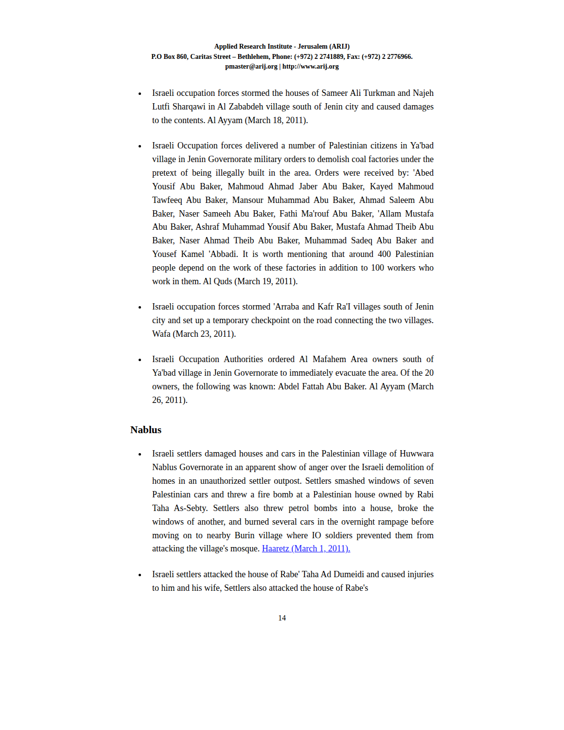Applied Research Institute - Jerusalem (ARIJ)
P.O Box 860, Caritas Street – Bethlehem, Phone: (+972) 2 2741889, Fax: (+972) 2 2776966.
pmaster@arij.org | http://www.arij.org
Israeli occupation forces stormed the houses of Sameer Ali Turkman and Najeh Lutfi Sharqawi in Al Zababdeh village south of Jenin city and caused damages to the contents. Al Ayyam (March 18, 2011).
Israeli Occupation forces delivered a number of Palestinian citizens in Ya'bad village in Jenin Governorate military orders to demolish coal factories under the pretext of being illegally built in the area. Orders were received by: 'Abed Yousif Abu Baker, Mahmoud Ahmad Jaber Abu Baker, Kayed Mahmoud Tawfeeq Abu Baker, Mansour Muhammad Abu Baker, Ahmad Saleem Abu Baker, Naser Sameeh Abu Baker, Fathi Ma'rouf Abu Baker, 'Allam Mustafa Abu Baker, Ashraf Muhammad Yousif Abu Baker, Mustafa Ahmad Theib Abu Baker, Naser Ahmad Theib Abu Baker, Muhammad Sadeq Abu Baker and Yousef Kamel 'Abbadi. It is worth mentioning that around 400 Palestinian people depend on the work of these factories in addition to 100 workers who work in them. Al Quds (March 19, 2011).
Israeli occupation forces stormed 'Arraba and Kafr Ra'I villages south of Jenin city and set up a temporary checkpoint on the road connecting the two villages. Wafa (March 23, 2011).
Israeli Occupation Authorities ordered Al Mafahem Area owners south of Ya'bad village in Jenin Governorate to immediately evacuate the area. Of the 20 owners, the following was known: Abdel Fattah Abu Baker. Al Ayyam (March 26, 2011).
Nablus
Israeli settlers damaged houses and cars in the Palestinian village of Huwwara Nablus Governorate in an apparent show of anger over the Israeli demolition of homes in an unauthorized settler outpost. Settlers smashed windows of seven Palestinian cars and threw a fire bomb at a Palestinian house owned by Rabi Taha As-Sebty. Settlers also threw petrol bombs into a house, broke the windows of another, and burned several cars in the overnight rampage before moving on to nearby Burin village where IO soldiers prevented them from attacking the village's mosque. Haaretz (March 1, 2011).
Israeli settlers attacked the house of Rabe' Taha Ad Dumeidi and caused injuries to him and his wife, Settlers also attacked the house of Rabe's
14